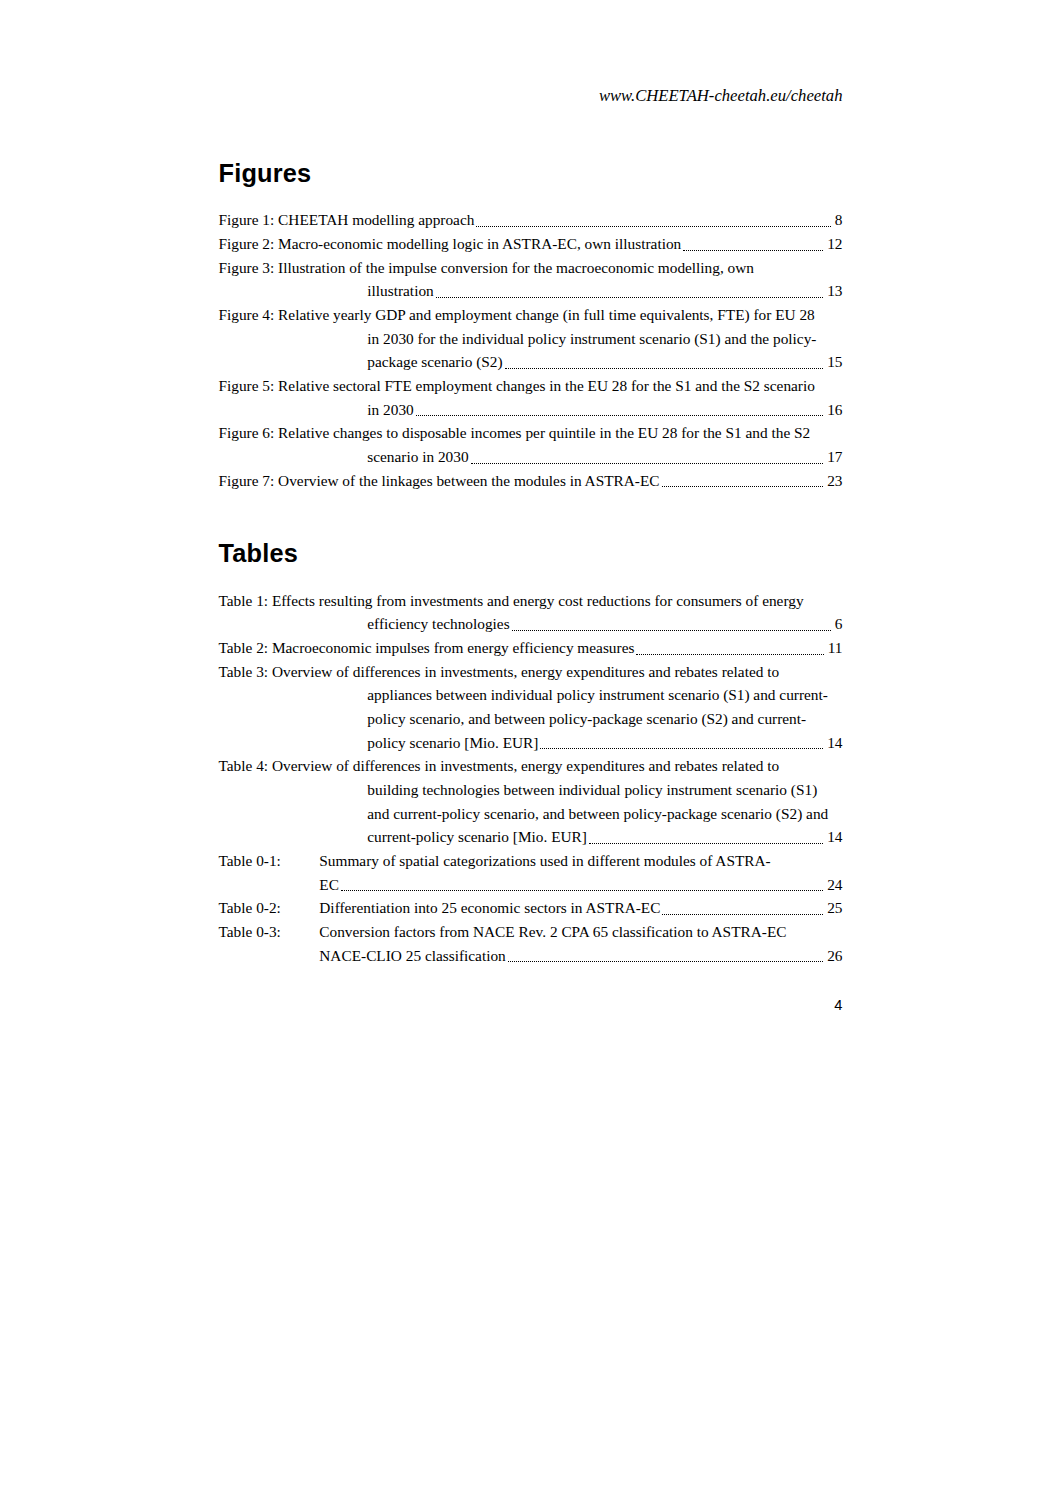www.CHEETAH-cheetah.eu/cheetah
Figures
Figure 1: CHEETAH modelling approach 8
Figure 2: Macro-economic modelling logic in ASTRA-EC, own illustration 12
Figure 3: Illustration of the impulse conversion for the macroeconomic modelling, own
illustration 13
Figure 4: Relative yearly GDP and employment change (in full time equivalents, FTE) for EU 28
in 2030 for the individual policy instrument scenario (S1) and the policy-
package scenario (S2) 15
Figure 5: Relative sectoral FTE employment changes in the EU 28 for the S1 and the S2 scenario
in 2030 16
Figure 6: Relative changes to disposable incomes per quintile in the EU 28 for the S1 and the S2
scenario in 2030 17
Figure 7: Overview of the linkages between the modules in ASTRA-EC 23
Tables
Table 1: Effects resulting from investments and energy cost reductions for consumers of energy
efficiency technologies 6
Table 2: Macroeconomic impulses from energy efficiency measures 11
Table 3: Overview of differences in investments, energy expenditures and rebates related to
appliances between individual policy instrument scenario (S1) and current-
policy scenario, and between policy-package scenario (S2) and current-
policy scenario [Mio. EUR] 14
Table 4: Overview of differences in investments, energy expenditures and rebates related to
building technologies between individual policy instrument scenario (S1)
and current-policy scenario, and between policy-package scenario (S2) and
current-policy scenario [Mio. EUR] 14
Table 0-1:
Summary of spatial categorizations used in different modules of ASTRA-
EC 24
Table 0-2:
Differentiation into 25 economic sectors in ASTRA-EC 25
Table 0-3:
Conversion factors from NACE Rev. 2 CPA 65 classification to ASTRA-EC
NACE-CLIO 25 classification 26
4